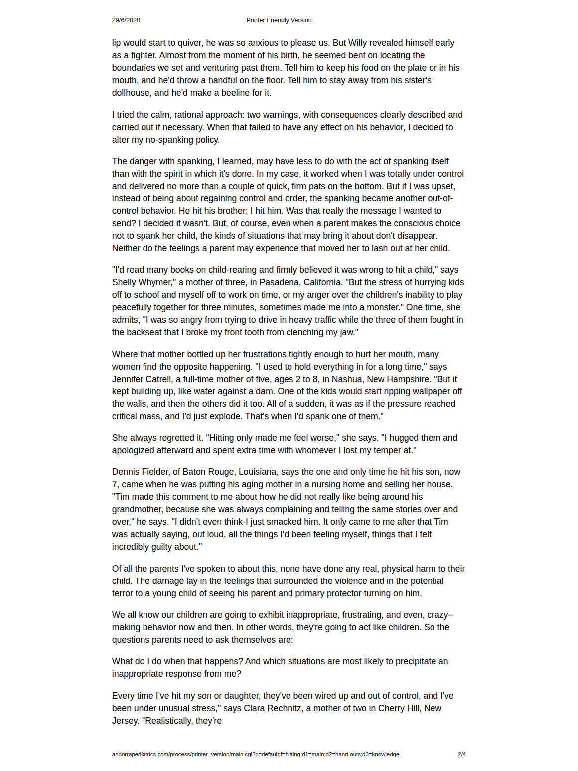29/6/2020
Printer Friendly Version
lip would start to quiver, he was so anxious to please us. But Willy revealed himself early as a fighter. Almost from the moment of his birth, he seemed bent on locating the boundaries we set and venturing past them. Tell him to keep his food on the plate or in his mouth, and he'd throw a handful on the floor. Tell him to stay away from his sister's dollhouse, and he'd make a beeline for it.
I tried the calm, rational approach: two warnings, with consequences clearly described and carried out if necessary. When that failed to have any effect on his behavior, I decided to alter my no-spanking policy.
The danger with spanking, I learned, may have less to do with the act of spanking itself than with the spirit in which it's done. In my case, it worked when I was totally under control and delivered no more than a couple of quick, firm pats on the bottom. But if I was upset, instead of being about regaining control and order, the spanking became another out-of-control behavior. He hit his brother; I hit him. Was that really the message I wanted to send? I decided it wasn't. But, of course, even when a parent makes the conscious choice not to spank her child, the kinds of situations that may bring it about don't disappear. Neither do the feelings a parent may experience that moved her to lash out at her child.
"I'd read many books on child-rearing and firmly believed it was wrong to hit a child," says Shelly Whymer," a mother of three, in Pasadena, California. "But the stress of hurrying kids off to school and myself off to work on time, or my anger over the children's inability to play peacefully together for three minutes, sometimes made me into a monster." One time, she admits, "I was so angry from trying to drive in heavy traffic while the three of them fought in the backseat that I broke my front tooth from clenching my jaw."
Where that mother bottled up her frustrations tightly enough to hurt her mouth, many women find the opposite happening. "I used to hold everything in for a long time," says Jennifer Catrell, a full-time mother of five, ages 2 to 8, in Nashua, New Hampshire. "But it kept building up, like water against a dam. One of the kids would start ripping wallpaper off the walls, and then the others did it too. All of a sudden, it was as if the pressure reached critical mass, and I'd just explode. That's when I'd spank one of them."
She always regretted it. "Hitting only made me feel worse," she says. "I hugged them and apologized afterward and spent extra time with whomever I lost my temper at."
Dennis Fielder, of Baton Rouge, Louisiana, says the one and only time he hit his son, now 7, came when he was putting his aging mother in a nursing home and selling her house. "Tim made this comment to me about how he did not really like being around his grandmother, because she was always complaining and telling the same stories over and over," he says. "I didn't even think-I just smacked him. It only came to me after that Tim was actually saying, out loud, all the things I'd been feeling myself, things that I felt incredibly guilty about."
Of all the parents I've spoken to about this, none have done any real, physical harm to their child. The damage lay in the feelings that surrounded the violence and in the potential terror to a young child of seeing his parent and primary protector turning on him.
We all know our children are going to exhibit inappropriate, frustrating, and even, crazy--making behavior now and then. In other words, they're going to act like children. So the questions parents need to ask themselves are:
What do I do when that happens? And which situations are most likely to precipitate an inappropriate response from me?
Every time I've hit my son or daughter, they've been wired up and out of control, and I've been under unusual stress," says Clara Rechnitz, a mother of two in Cherry Hill, New Jersey. "Realistically, they're
andorrapediatrics.com/process/printer_version/main.cgi?c=default;f=hitting;d1=main;d2=hand-outs;d3=knowledge
2/4